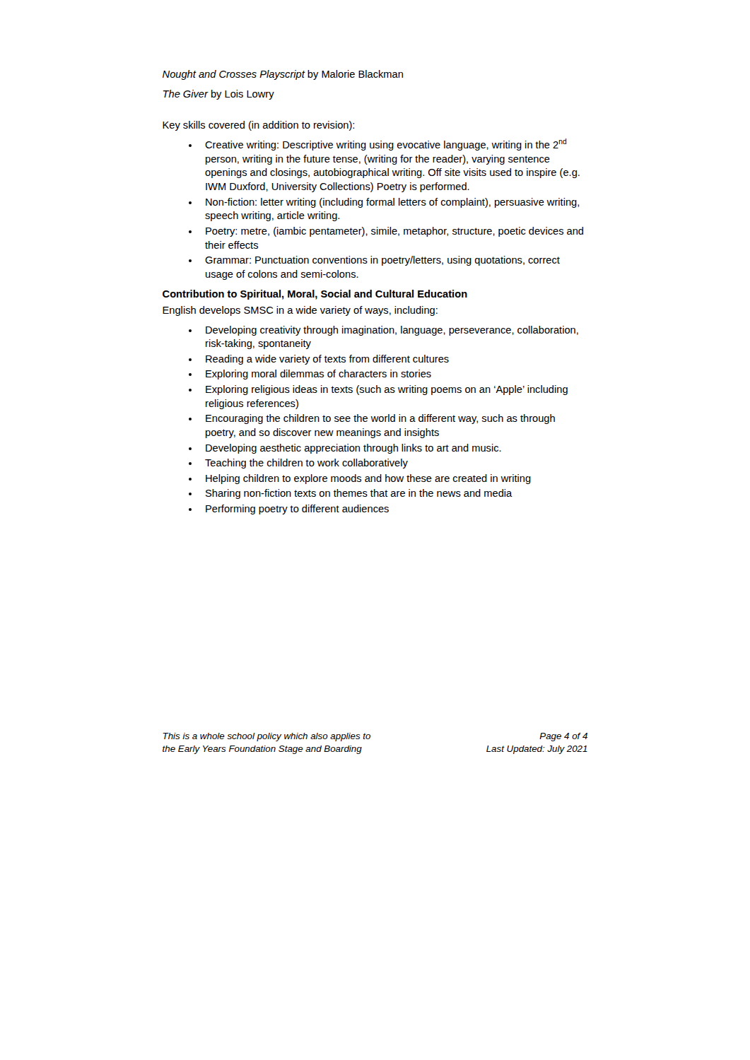Nought and Crosses Playscript by Malorie Blackman
The Giver by Lois Lowry
Key skills covered (in addition to revision):
Creative writing: Descriptive writing using evocative language, writing in the 2nd person, writing in the future tense, (writing for the reader), varying sentence openings and closings, autobiographical writing. Off site visits used to inspire (e.g. IWM Duxford, University Collections) Poetry is performed.
Non-fiction: letter writing (including formal letters of complaint), persuasive writing, speech writing, article writing.
Poetry: metre, (iambic pentameter), simile, metaphor, structure, poetic devices and their effects
Grammar: Punctuation conventions in poetry/letters, using quotations, correct usage of colons and semi-colons.
Contribution to Spiritual, Moral, Social and Cultural Education
English develops SMSC in a wide variety of ways, including:
Developing creativity through imagination, language, perseverance, collaboration, risk-taking, spontaneity
Reading a wide variety of texts from different cultures
Exploring moral dilemmas of characters in stories
Exploring religious ideas in texts (such as writing poems on an ‘Apple’ including religious references)
Encouraging the children to see the world in a different way, such as through poetry, and so discover new meanings and insights
Developing aesthetic appreciation through links to art and music.
Teaching the children to work collaboratively
Helping children to explore moods and how these are created in writing
Sharing non-fiction texts on themes that are in the news and media
Performing poetry to different audiences
This is a whole school policy which also applies to
the Early Years Foundation Stage and Boarding
Page 4 of 4
Last Updated: July 2021